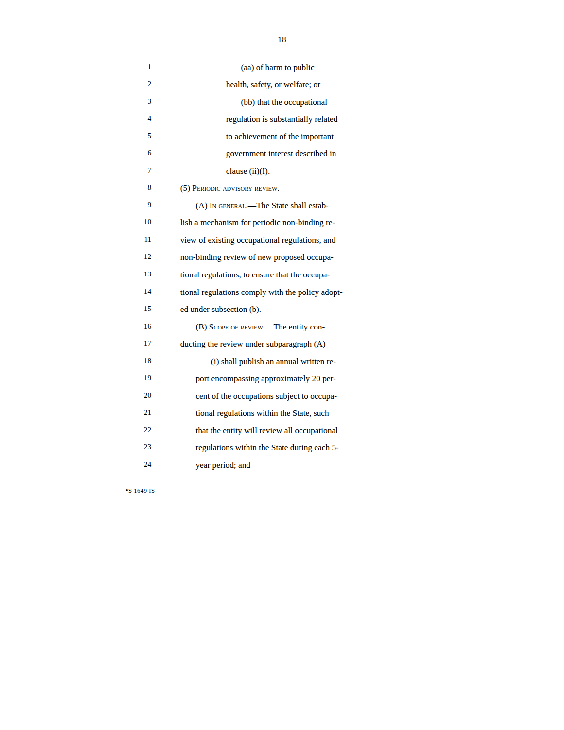18
| 1 | (aa) of harm to public |
| 2 | health, safety, or welfare; or |
| 3 | (bb) that the occupational |
| 4 | regulation is substantially related |
| 5 | to achievement of the important |
| 6 | government interest described in |
| 7 | clause (ii)(I). |
| 8 | (5) Periodic advisory review. — |
| 9 | (A) In general. —The State shall estab- |
| 10 | lish a mechanism for periodic non-binding re- |
| 11 | view of existing occupational regulations, and |
| 12 | non-binding review of new proposed occupa- |
| 13 | tional regulations, to ensure that the occupa- |
| 14 | tional regulations comply with the policy adopt- |
| 15 | ed under subsection (b). |
| 16 | (B) Scope of review. —The entity con- |
| 17 | ducting the review under subparagraph (A)— |
| 18 | (i) shall publish an annual written re- |
| 19 | port encompassing approximately 20 per- |
| 20 | cent of the occupations subject to occupa- |
| 21 | tional regulations within the State, such |
| 22 | that the entity will review all occupational |
| 23 | regulations within the State during each 5- |
| 24 | year period; and |
•S 1649 IS